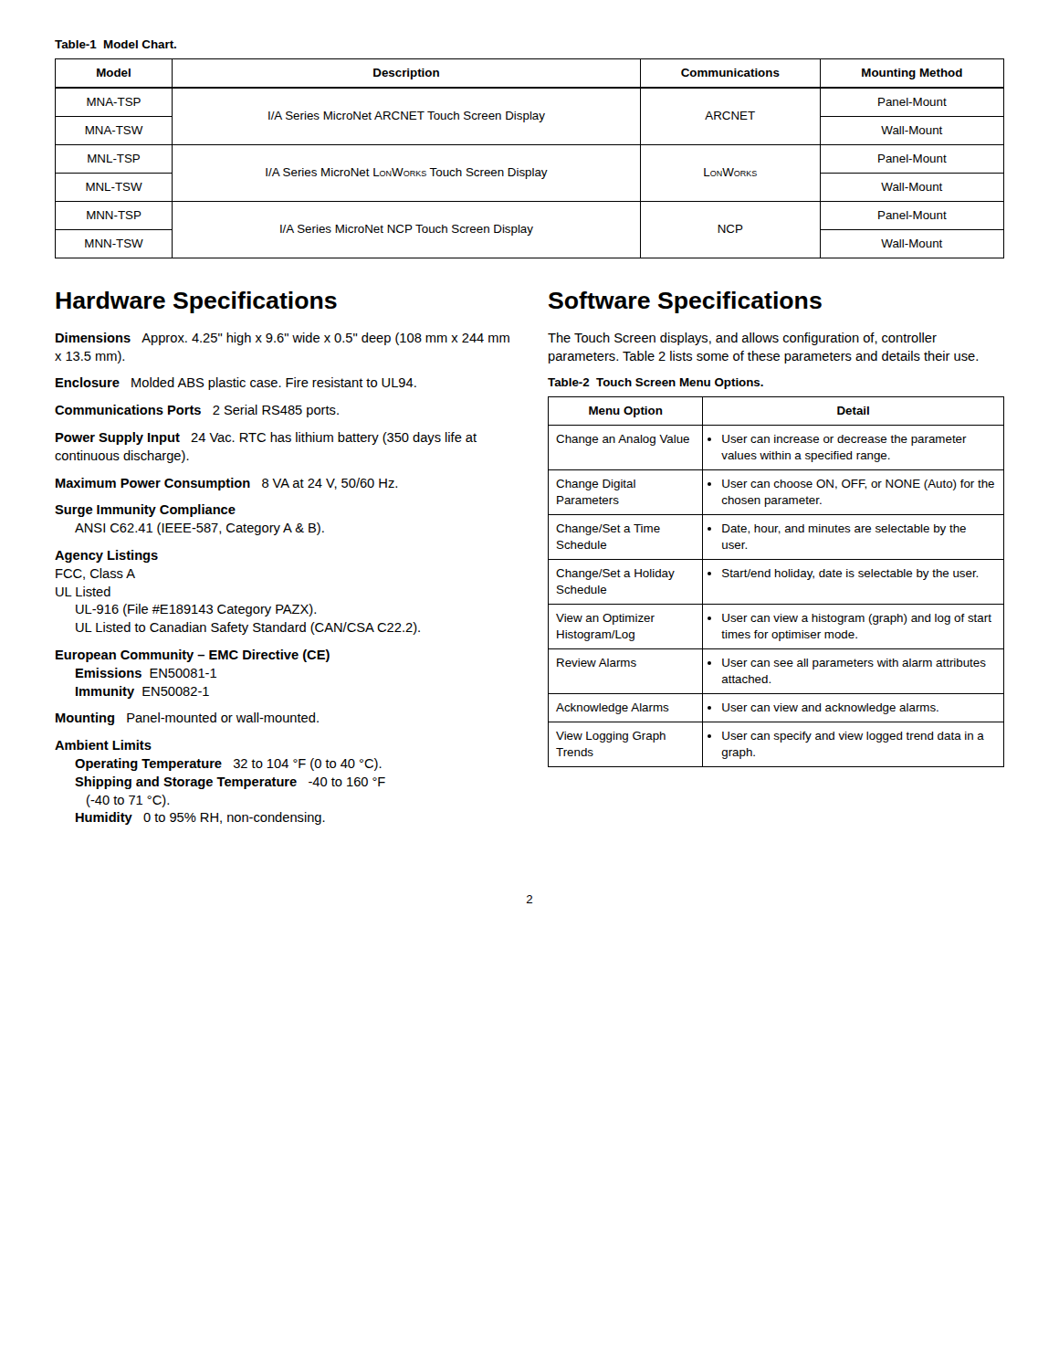Table-1 Model Chart.
| Model | Description | Communications | Mounting Method |
| --- | --- | --- | --- |
| MNA-TSP | I/A Series MicroNet ARCNET Touch Screen Display | ARCNET | Panel-Mount |
| MNA-TSW | Wall-Mount |
| MNL-TSP | I/A Series MicroNet L on W orks Touch Screen Display | L on W orks | Panel-Mount |
| MNL-TSW | Wall-Mount |
| MNN-TSP | I/A Series MicroNet NCP Touch Screen Display | NCP | Panel-Mount |
| MNN-TSW | Wall-Mount |
Hardware Specifications
Dimensions Approx. 4.25" high x 9.6" wide x 0.5" deep (108 mm x 244 mm x 13.5 mm).
Enclosure Molded ABS plastic case. Fire resistant to UL94.
Communications Ports 2 Serial RS485 ports.
Power Supply Input 24 Vac. RTC has lithium battery (350 days life at continuous discharge).
Maximum Power Consumption 8 VA at 24 V, 50/60 Hz.
Surge Immunity Compliance
ANSI C62.41 (IEEE-587, Category A & B).
Agency Listings
FCC, Class A
UL Listed
UL-916 (File #E189143 Category PAZX).
UL Listed to Canadian Safety Standard (CAN/CSA C22.2).
European Community – EMC Directive (CE)
Emissions EN50081-1
Immunity EN50082-1
Mounting Panel-mounted or wall-mounted.
Ambient Limits
Operating Temperature 32 to 104 °F (0 to 40 °C).
Shipping and Storage Temperature -40 to 160 °F
(-40 to 71 °C).
Humidity 0 to 95% RH, non-condensing.
Software Specifications
The Touch Screen displays, and allows configuration of, controller parameters. Table 2 lists some of these parameters and details their use.
Table-2 Touch Screen Menu Options.
| Menu Option | Detail |
| --- | --- |
| Change an Analog Value | User can increase or decrease the parameter values within a specified range. |
| Change Digital Parameters | User can choose ON, OFF, or NONE (Auto) for the chosen parameter. |
| Change/Set a Time Schedule | Date, hour, and minutes are selectable by the user. |
| Change/Set a Holiday Schedule | Start/end holiday, date is selectable by the user. |
| View an Optimizer Histogram/Log | User can view a histogram (graph) and log of start times for optimiser mode. |
| Review Alarms | User can see all parameters with alarm attributes attached. |
| Acknowledge Alarms | User can view and acknowledge alarms. |
| View Logging Graph Trends | User can specify and view logged trend data in a graph. |
2